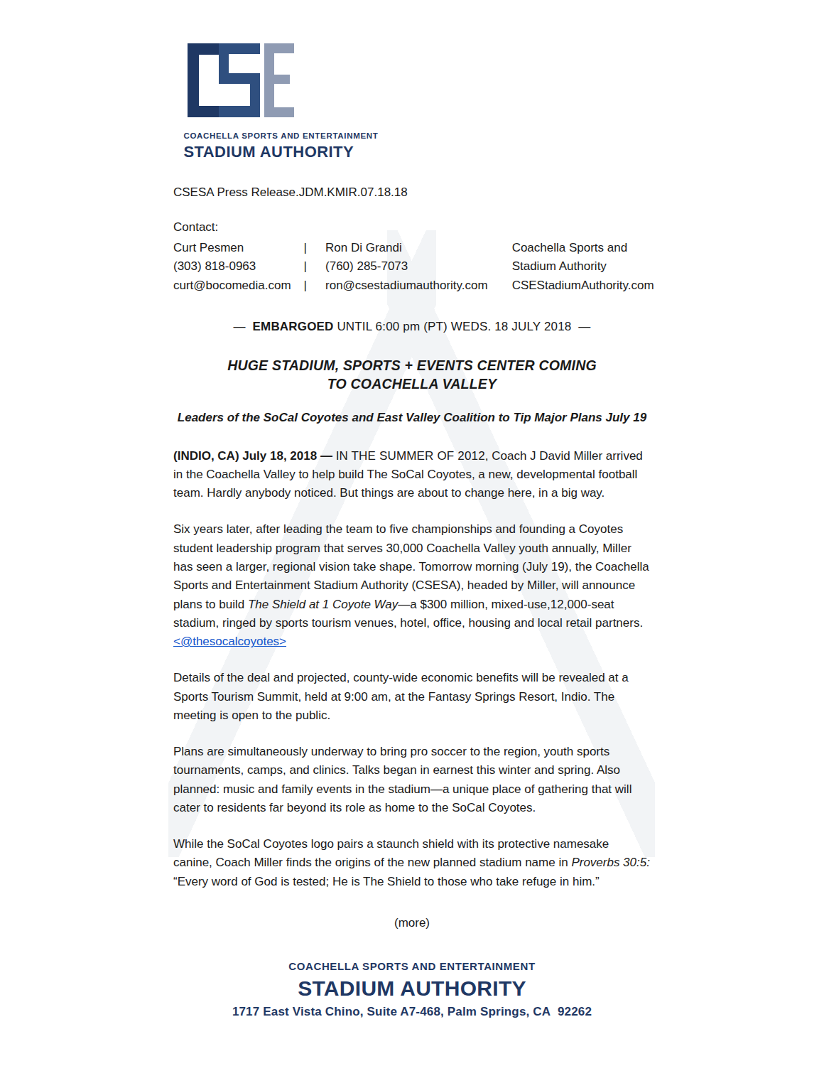COACHELLA SPORTS AND ENTERTAINMENT
STADIUM AUTHORITY
CSESA Press Release.JDM.KMIR.07.18.18
Contact:
| Curt Pesmen | / | Ron Di Grandi | Coachella Sports and |
| (303) 818-0963 | / | (760) 285-7073 | Stadium Authority |
| curt@bocomedia.com | / | ron@csestadiumauthority.com | CSEStadiumAuthority.com |
— EMBARGOED UNTIL 6:00 pm (PT) WEDS. 18 JULY 2018 —
HUGE STADIUM, SPORTS + EVENTS CENTER COMING
TO COACHELLA VALLEY
Leaders of the SoCal Coyotes and East Valley Coalition to Tip Major Plans July 19
(INDIO, CA) July 18, 2018 — IN THE SUMMER OF 2012, Coach J David Miller arrived in the Coachella Valley to help build The SoCal Coyotes, a new, developmental football team. Hardly anybody noticed. But things are about to change here, in a big way.
Six years later, after leading the team to five championships and founding a Coyotes student leadership program that serves 30,000 Coachella Valley youth annually, Miller has seen a larger, regional vision take shape. Tomorrow morning (July 19), the Coachella Sports and Entertainment Stadium Authority (CSESA), headed by Miller, will announce plans to build The Shield at 1 Coyote Way—a $300 million, mixed-use,12,000-seat stadium, ringed by sports tourism venues, hotel, office, housing and local retail partners. <@thesocalcoyotes>
Details of the deal and projected, county-wide economic benefits will be revealed at a Sports Tourism Summit, held at 9:00 am, at the Fantasy Springs Resort, Indio. The meeting is open to the public.
Plans are simultaneously underway to bring pro soccer to the region, youth sports tournaments, camps, and clinics. Talks began in earnest this winter and spring. Also planned: music and family events in the stadium—a unique place of gathering that will cater to residents far beyond its role as home to the SoCal Coyotes.
While the SoCal Coyotes logo pairs a staunch shield with its protective namesake canine, Coach Miller finds the origins of the new planned stadium name in Proverbs 30:5: “Every word of God is tested; He is The Shield to those who take refuge in him.”
(more)
COACHELLA SPORTS AND ENTERTAINMENT
STADIUM AUTHORITY
1717 East Vista Chino, Suite A7-468, Palm Springs, CA 92262